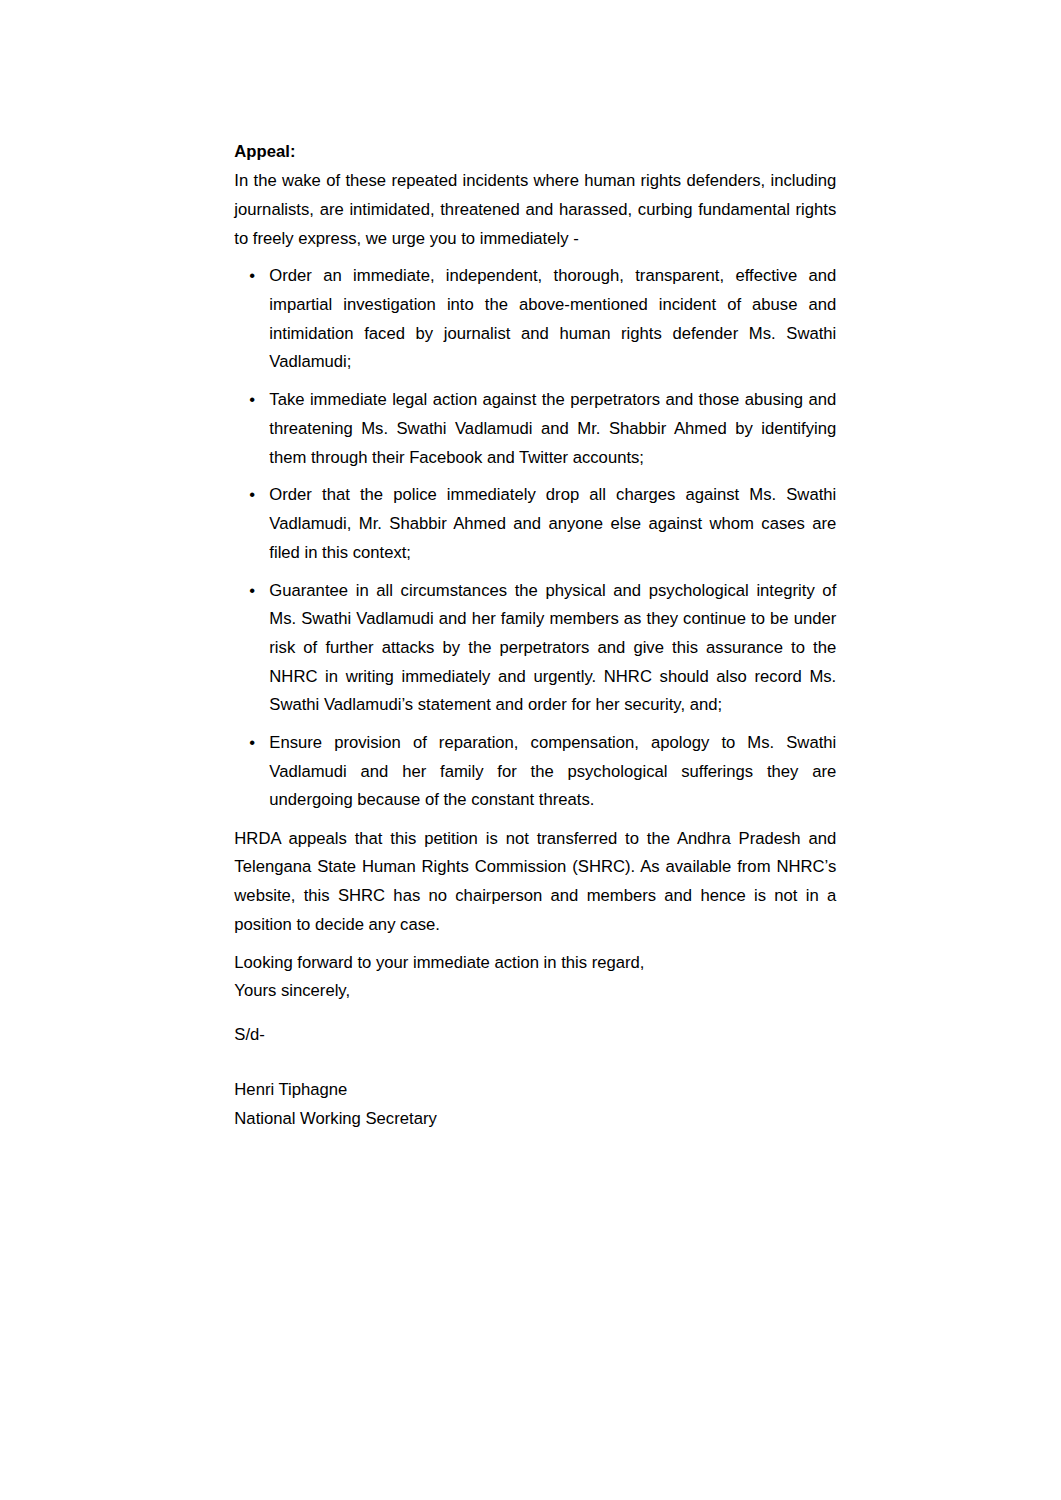Appeal:
In the wake of these repeated incidents where human rights defenders, including journalists, are intimidated, threatened and harassed, curbing fundamental rights to freely express, we urge you to immediately -
Order an immediate, independent, thorough, transparent, effective and impartial investigation into the above-mentioned incident of abuse and intimidation faced by journalist and human rights defender Ms. Swathi Vadlamudi;
Take immediate legal action against the perpetrators and those abusing and threatening Ms. Swathi Vadlamudi and Mr. Shabbir Ahmed by identifying them through their Facebook and Twitter accounts;
Order that the police immediately drop all charges against Ms. Swathi Vadlamudi, Mr. Shabbir Ahmed and anyone else against whom cases are filed in this context;
Guarantee in all circumstances the physical and psychological integrity of Ms. Swathi Vadlamudi and her family members as they continue to be under risk of further attacks by the perpetrators and give this assurance to the NHRC in writing immediately and urgently. NHRC should also record Ms. Swathi Vadlamudi’s statement and order for her security, and;
Ensure provision of reparation, compensation, apology to Ms. Swathi Vadlamudi and her family for the psychological sufferings they are undergoing because of the constant threats.
HRDA appeals that this petition is not transferred to the Andhra Pradesh and Telengana State Human Rights Commission (SHRC). As available from NHRC’s website, this SHRC has no chairperson and members and hence is not in a position to decide any case.
Looking forward to your immediate action in this regard,
Yours sincerely,
S/d-
Henri Tiphagne
National Working Secretary